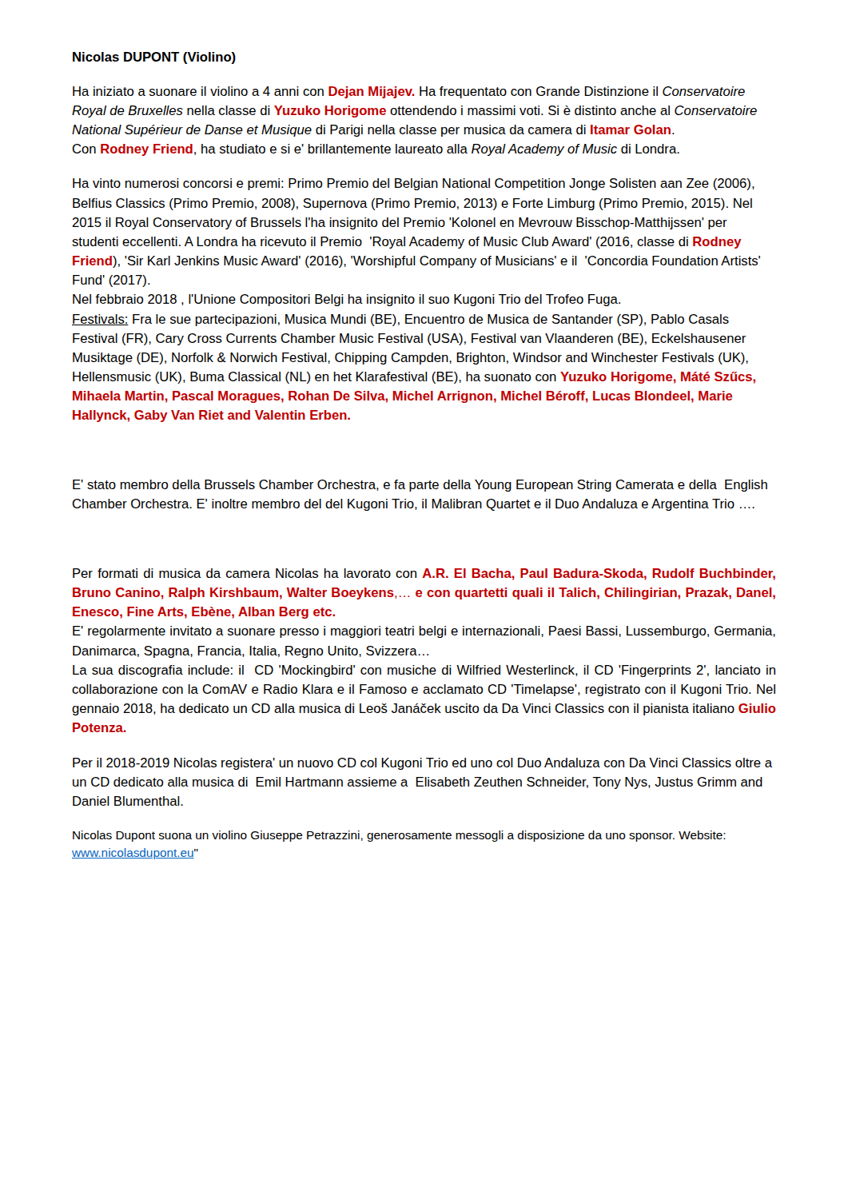Nicolas DUPONT (Violino)
Ha iniziato a suonare il violino a 4 anni con Dejan Mijajev. Ha frequentato con Grande Distinzione il Conservatoire Royal de Bruxelles nella classe di Yuzuko Horigome ottendendo i massimi voti. Si è distinto anche al Conservatoire National Supérieur de Danse et Musique di Parigi nella classe per musica da camera di Itamar Golan.
Con Rodney Friend, ha studiato e si e' brillantemente laureato alla Royal Academy of Music di Londra.
Ha vinto numerosi concorsi e premi: Primo Premio del Belgian National Competition Jonge Solisten aan Zee (2006), Belfius Classics (Primo Premio, 2008), Supernova (Primo Premio, 2013) e Forte Limburg (Primo Premio, 2015). Nel 2015 il Royal Conservatory of Brussels l'ha insignito del Premio 'Kolonel en Mevrouw Bisschop-Matthijssen' per studenti eccellenti. A Londra ha ricevuto il Premio 'Royal Academy of Music Club Award' (2016, classe di Rodney Friend), 'Sir Karl Jenkins Music Award' (2016), 'Worshipful Company of Musicians' e il 'Concordia Foundation Artists' Fund' (2017).
Nel febbraio 2018 , l'Unione Compositori Belgi ha insignito il suo Kugoni Trio del Trofeo Fuga.
Festivals: Fra le sue partecipazioni, Musica Mundi (BE), Encuentro de Musica de Santander (SP), Pablo Casals Festival (FR), Cary Cross Currents Chamber Music Festival (USA), Festival van Vlaanderen (BE), Eckelshausener Musiktage (DE), Norfolk & Norwich Festival, Chipping Campden, Brighton, Windsor and Winchester Festivals (UK), Hellensmusic (UK), Buma Classical (NL) en het Klarafestival (BE), ha suonato con Yuzuko Horigome, Máté Szűcs, Mihaela Martin, Pascal Moragues, Rohan De Silva, Michel Arrignon, Michel Béroff, Lucas Blondeel, Marie Hallynck, Gaby Van Riet and Valentin Erben.
E' stato membro della Brussels Chamber Orchestra, e fa parte della Young European String Camerata e della English Chamber Orchestra. E' inoltre membro del del Kugoni Trio, il Malibran Quartet e il Duo Andaluza e Argentina Trio ….
Per formati di musica da camera Nicolas ha lavorato con A.R. El Bacha, Paul Badura-Skoda, Rudolf Buchbinder, Bruno Canino, Ralph Kirshbaum, Walter Boeykens,… e con quartetti quali il Talich, Chilingirian, Prazak, Danel, Enesco, Fine Arts, Ebène, Alban Berg etc.
E' regolarmente invitato a suonare presso i maggiori teatri belgi e internazionali, Paesi Bassi, Lussemburgo, Germania, Danimarca, Spagna, Francia, Italia, Regno Unito, Svizzera…
La sua discografia include: il CD 'Mockingbird' con musiche di Wilfried Westerlinck, il CD 'Fingerprints 2', lanciato in collaborazione con la ComAV e Radio Klara e il Famoso e acclamato CD 'Timelapse', registrato con il Kugoni Trio. Nel gennaio 2018, ha dedicato un CD alla musica di Leoš Janáček uscito da Da Vinci Classics con il pianista italiano Giulio Potenza.
Per il 2018-2019 Nicolas registera' un nuovo CD col Kugoni Trio ed uno col Duo Andaluza con Da Vinci Classics oltre a un CD dedicato alla musica di Emil Hartmann assieme a Elisabeth Zeuthen Schneider, Tony Nys, Justus Grimm and Daniel Blumenthal.
Nicolas Dupont suona un violino Giuseppe Petrazzini, generosamente messogli a disposizione da uno sponsor. Website: www.nicolasdupont.eu"